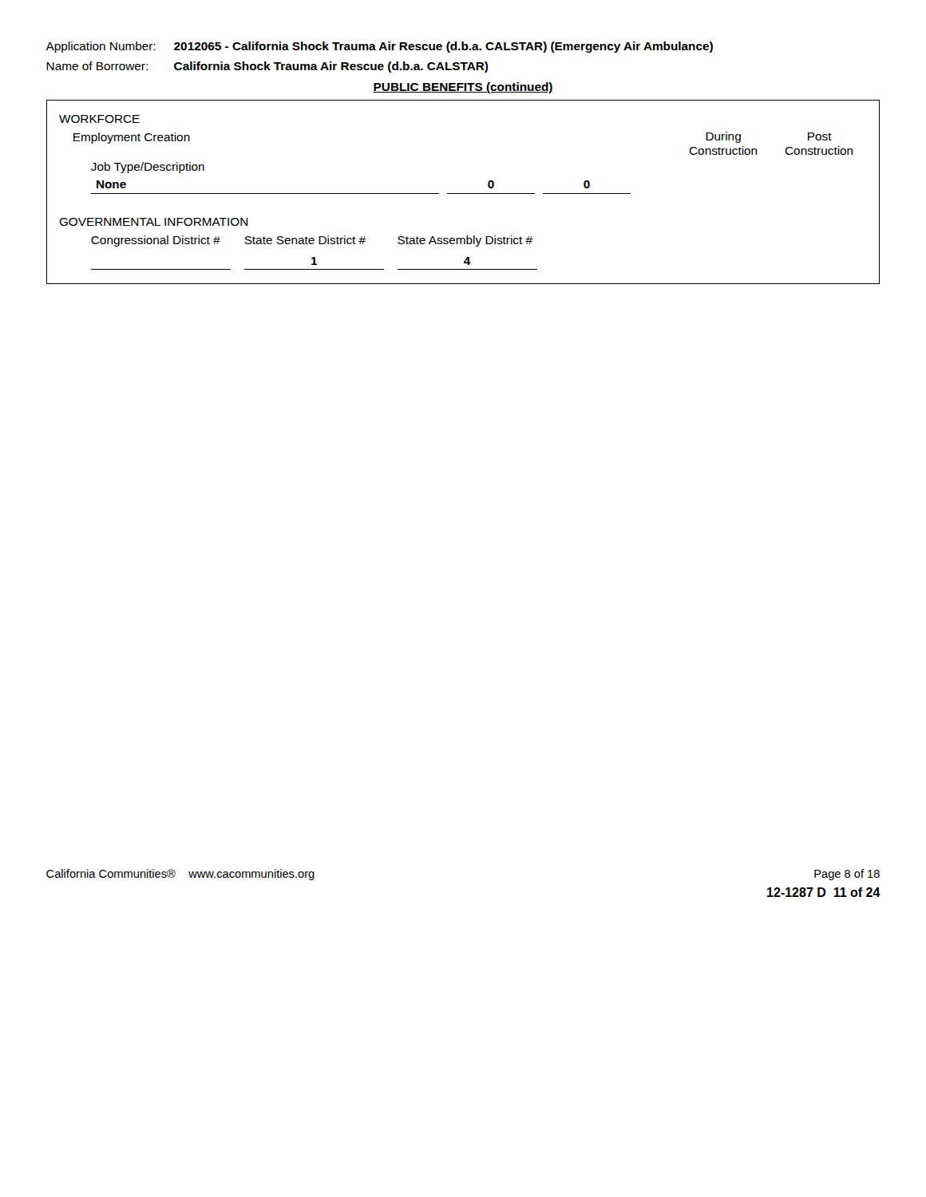| Application Number: | 2012065 - California Shock Trauma Air Rescue (d.b.a. CALSTAR) (Emergency Air Ambulance) |
| Name of Borrower: | California Shock Trauma Air Rescue (d.b.a. CALSTAR) |
PUBLIC BENEFITS (continued)
WORKFORCE
Employment Creation
During
Construction
Post
Construction
Job Type/Description
None 0 0
GOVERNMENTAL INFORMATION
| Congressional District # | State Senate District # | State Assembly District # |
| | 1 | 4 |
California Communities® www.cacommunities.org
Page 8 of 18
12-1287 D 11 of 24